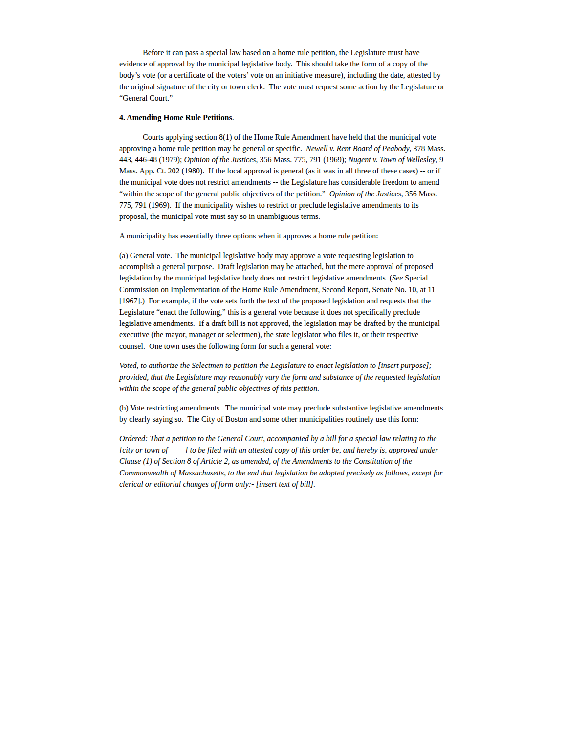Before it can pass a special law based on a home rule petition, the Legislature must have evidence of approval by the municipal legislative body. This should take the form of a copy of the body’s vote (or a certificate of the voters’ vote on an initiative measure), including the date, attested by the original signature of the city or town clerk. The vote must request some action by the Legislature or “General Court.”
4. Amending Home Rule Petitions.
Courts applying section 8(1) of the Home Rule Amendment have held that the municipal vote approving a home rule petition may be general or specific. Newell v. Rent Board of Peabody, 378 Mass. 443, 446-48 (1979); Opinion of the Justices, 356 Mass. 775, 791 (1969); Nugent v. Town of Wellesley, 9 Mass. App. Ct. 202 (1980). If the local approval is general (as it was in all three of these cases) -- or if the municipal vote does not restrict amendments -- the Legislature has considerable freedom to amend “within the scope of the general public objectives of the petition.” Opinion of the Justices, 356 Mass. 775, 791 (1969). If the municipality wishes to restrict or preclude legislative amendments to its proposal, the municipal vote must say so in unambiguous terms.
A municipality has essentially three options when it approves a home rule petition:
(a) General vote. The municipal legislative body may approve a vote requesting legislation to accomplish a general purpose. Draft legislation may be attached, but the mere approval of proposed legislation by the municipal legislative body does not restrict legislative amendments. (See Special Commission on Implementation of the Home Rule Amendment, Second Report, Senate No. 10, at 11 [1967].) For example, if the vote sets forth the text of the proposed legislation and requests that the Legislature “enact the following,” this is a general vote because it does not specifically preclude legislative amendments. If a draft bill is not approved, the legislation may be drafted by the municipal executive (the mayor, manager or selectmen), the state legislator who files it, or their respective counsel. One town uses the following form for such a general vote:
Voted, to authorize the Selectmen to petition the Legislature to enact legislation to [insert purpose]; provided, that the Legislature may reasonably vary the form and substance of the requested legislation within the scope of the general public objectives of this petition.
(b) Vote restricting amendments. The municipal vote may preclude substantive legislative amendments by clearly saying so. The City of Boston and some other municipalities routinely use this form:
Ordered: That a petition to the General Court, accompanied by a bill for a special law relating to the [city or town of ] to be filed with an attested copy of this order be, and hereby is, approved under Clause (1) of Section 8 of Article 2, as amended, of the Amendments to the Constitution of the Commonwealth of Massachusetts, to the end that legislation be adopted precisely as follows, except for clerical or editorial changes of form only:- [insert text of bill].